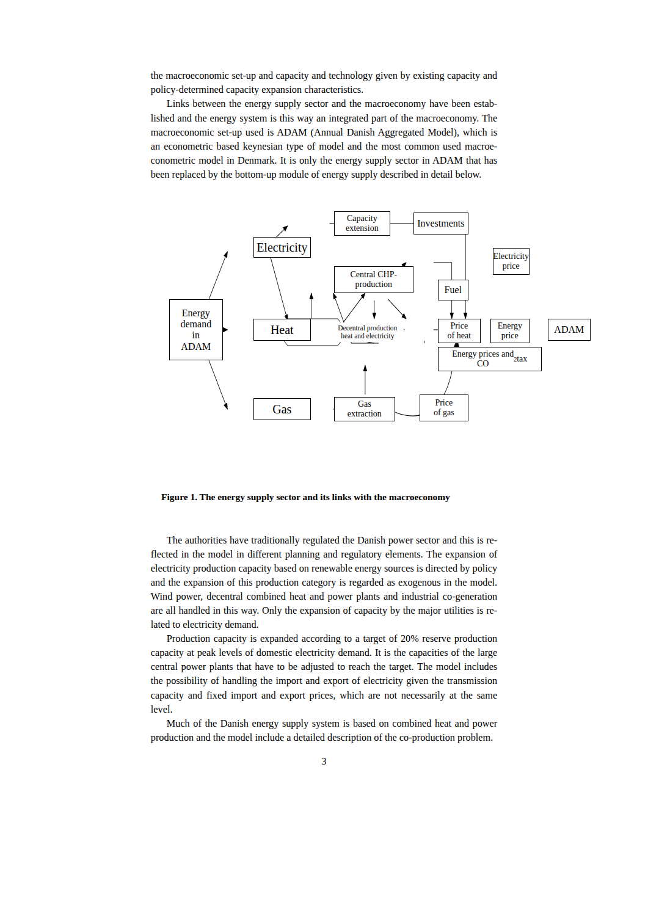the macroeconomic set-up and capacity and technology given by existing capacity and policy-determined capacity expansion characteristics.
Links between the energy supply sector and the macroeconomy have been established and the energy system is this way an integrated part of the macroeconomy. The macroeconomic set-up used is ADAM (Annual Danish Aggregated Model), which is an econometric based keynesian type of model and the most common used macroeconometric model in Denmark. It is only the energy supply sector in ADAM that has been replaced by the bottom-up module of energy supply described in detail below.
Capacity
extension
Investments
Electricity
Electricity
price
Central CHP-
production
Fuel
Energy
demand
in
ADAM
Heat
Decentral production
heat and electricity
Price
of heat
Energy
price
ADAM
Energy prices and
CO2 tax
Gas
Gas
extraction
Price
of gas
Figure 1. The energy supply sector and its links with the macroeconomy
The authorities have traditionally regulated the Danish power sector and this is reflected in the model in different planning and regulatory elements. The expansion of electricity production capacity based on renewable energy sources is directed by policy and the expansion of this production category is regarded as exogenous in the model. Wind power, decentral combined heat and power plants and industrial co-generation are all handled in this way. Only the expansion of capacity by the major utilities is related to electricity demand.
Production capacity is expanded according to a target of 20% reserve production capacity at peak levels of domestic electricity demand. It is the capacities of the large central power plants that have to be adjusted to reach the target. The model includes the possibility of handling the import and export of electricity given the transmission capacity and fixed import and export prices, which are not necessarily at the same level.
Much of the Danish energy supply system is based on combined heat and power production and the model include a detailed description of the co-production problem.
3